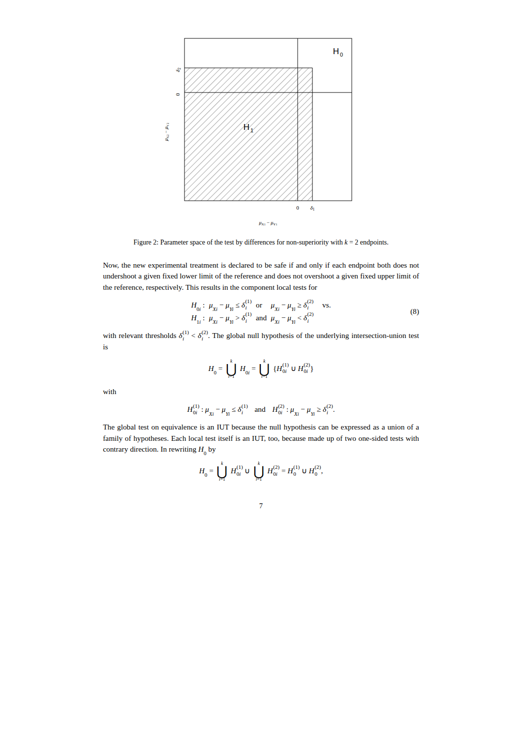H 0 H 1 δ2 0 μX2 − μY2 0 δ1 μX1 − μY1
Figure 2: Parameter space of the test by differences for non-superiority with k = 2 endpoints.
Now, the new experimental treatment is declared to be safe if and only if each endpoint both does not undershoot a given fixed lower limit of the reference and does not overshoot a given fixed upper limit of the reference, respectively. This results in the component local tests for
H0i : μXi − μYi ≤ δ(1) i or μXi − μYi ≥ δ(2) i vs. H1i : μXi − μYi > δ(1) i and μXi − μYi < δ(2) i (8)
with relevant thresholds δ(1) i < δ(2) i. The global null hypothesis of the underlying intersection-union test is
H0 = k⋃i=1 H0i = k⋃i=1 {H(1) 0i ∪ H(2) 0i}
with
H(1) 0i : μXi − μYi ≤ δ(1) i and H(2) 0i : μXi − μYi ≥ δ(2) i.
The global test on equivalence is an IUT because the null hypothesis can be expressed as a union of a family of hypotheses. Each local test itself is an IUT, too, because made up of two one-sided tests with contrary direction. In rewriting H0 by
H0 = k⋃i=1 H(1) 0i ∪ k⋃i=1 H(2) 0i = H(1) 0 ∪ H(2) 0,
7